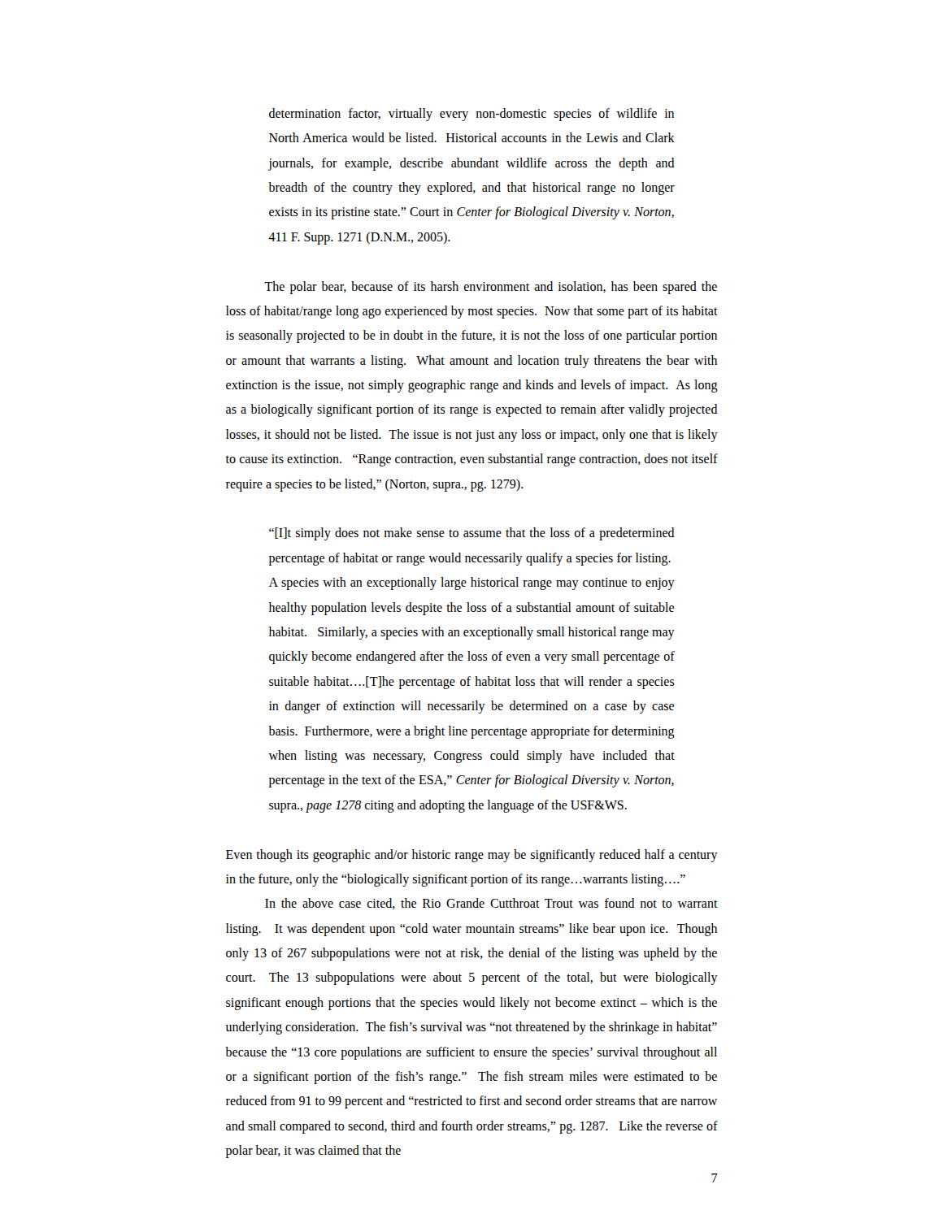determination factor, virtually every non-domestic species of wildlife in North America would be listed. Historical accounts in the Lewis and Clark journals, for example, describe abundant wildlife across the depth and breadth of the country they explored, and that historical range no longer exists in its pristine state.” Court in Center for Biological Diversity v. Norton, 411 F. Supp. 1271 (D.N.M., 2005).
The polar bear, because of its harsh environment and isolation, has been spared the loss of habitat/range long ago experienced by most species. Now that some part of its habitat is seasonally projected to be in doubt in the future, it is not the loss of one particular portion or amount that warrants a listing. What amount and location truly threatens the bear with extinction is the issue, not simply geographic range and kinds and levels of impact. As long as a biologically significant portion of its range is expected to remain after validly projected losses, it should not be listed. The issue is not just any loss or impact, only one that is likely to cause its extinction. “Range contraction, even substantial range contraction, does not itself require a species to be listed,” (Norton, supra., pg. 1279).
“[I]t simply does not make sense to assume that the loss of a predetermined percentage of habitat or range would necessarily qualify a species for listing. A species with an exceptionally large historical range may continue to enjoy healthy population levels despite the loss of a substantial amount of suitable habitat. Similarly, a species with an exceptionally small historical range may quickly become endangered after the loss of even a very small percentage of suitable habitat….[T]he percentage of habitat loss that will render a species in danger of extinction will necessarily be determined on a case by case basis. Furthermore, were a bright line percentage appropriate for determining when listing was necessary, Congress could simply have included that percentage in the text of the ESA,” Center for Biological Diversity v. Norton, supra., page 1278 citing and adopting the language of the USF&WS.
Even though its geographic and/or historic range may be significantly reduced half a century in the future, only the “biologically significant portion of its range…warrants listing….”
In the above case cited, the Rio Grande Cutthroat Trout was found not to warrant listing. It was dependent upon “cold water mountain streams” like bear upon ice. Though only 13 of 267 subpopulations were not at risk, the denial of the listing was upheld by the court. The 13 subpopulations were about 5 percent of the total, but were biologically significant enough portions that the species would likely not become extinct – which is the underlying consideration. The fish’s survival was “not threatened by the shrinkage in habitat” because the “13 core populations are sufficient to ensure the species’ survival throughout all or a significant portion of the fish’s range.” The fish stream miles were estimated to be reduced from 91 to 99 percent and “restricted to first and second order streams that are narrow and small compared to second, third and fourth order streams,” pg. 1287. Like the reverse of polar bear, it was claimed that the
7